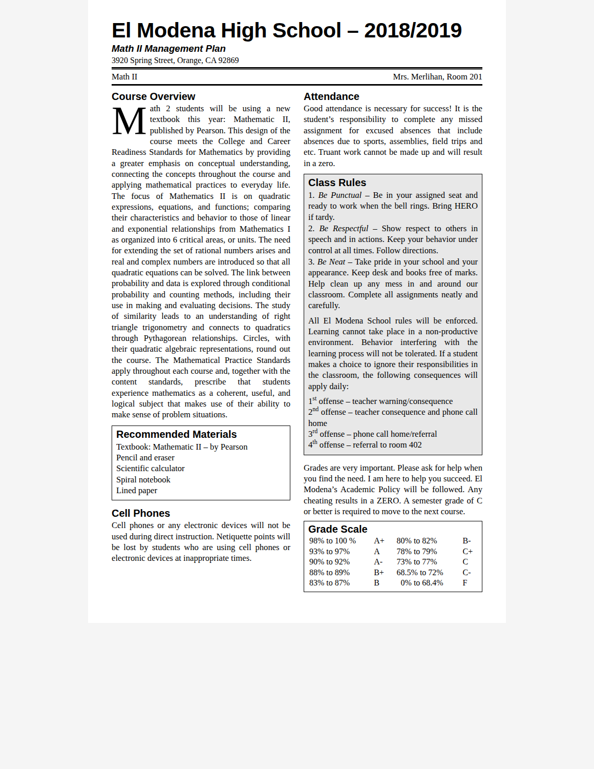El Modena High School – 2018/2019
Math II Management Plan
3920 Spring Street, Orange, CA 92869
Math II Mrs. Merlihan, Room 201
Course Overview
Math 2 students will be using a new textbook this year: Mathematic II, published by Pearson. This design of the course meets the College and Career Readiness Standards for Mathematics by providing a greater emphasis on conceptual understanding, connecting the concepts throughout the course and applying mathematical practices to everyday life. The focus of Mathematics II is on quadratic expressions, equations, and functions; comparing their characteristics and behavior to those of linear and exponential relationships from Mathematics I as organized into 6 critical areas, or units. The need for extending the set of rational numbers arises and real and complex numbers are introduced so that all quadratic equations can be solved. The link between probability and data is explored through conditional probability and counting methods, including their use in making and evaluating decisions. The study of similarity leads to an understanding of right triangle trigonometry and connects to quadratics through Pythagorean relationships. Circles, with their quadratic algebraic representations, round out the course. The Mathematical Practice Standards apply throughout each course and, together with the content standards, prescribe that students experience mathematics as a coherent, useful, and logical subject that makes use of their ability to make sense of problem situations.
Recommended Materials
Textbook: Mathematic II – by Pearson
Pencil and eraser
Scientific calculator
Spiral notebook
Lined paper
Cell Phones
Cell phones or any electronic devices will not be used during direct instruction. Netiquette points will be lost by students who are using cell phones or electronic devices at inappropriate times.
Attendance
Good attendance is necessary for success! It is the student’s responsibility to complete any missed assignment for excused absences that include absences due to sports, assemblies, field trips and etc. Truant work cannot be made up and will result in a zero.
Class Rules
1. Be Punctual – Be in your assigned seat and ready to work when the bell rings. Bring HERO if tardy.
2. Be Respectful – Show respect to others in speech and in actions. Keep your behavior under control at all times. Follow directions.
3. Be Neat – Take pride in your school and your appearance. Keep desk and books free of marks. Help clean up any mess in and around our classroom. Complete all assignments neatly and carefully.
All El Modena School rules will be enforced. Learning cannot take place in a non-productive environment. Behavior interfering with the learning process will not be tolerated. If a student makes a choice to ignore their responsibilities in the classroom, the following consequences will apply daily:
1st offense – teacher warning/consequence
2nd offense – teacher consequence and phone call home
3rd offense – phone call home/referral
4th offense – referral to room 402
Grades are very important. Please ask for help when you find the need. I am here to help you succeed. El Modena’s Academic Policy will be followed. Any cheating results in a ZERO. A semester grade of C or better is required to move to the next course.
Grade Scale
| 98% to 100 % | A+ | 80% to 82% | B- |
| 93% to 97% | A | 78% to 79% | C+ |
| 90% to 92% | A- | 73% to 77% | C |
| 88% to 89% | B+ | 68.5% to 72% | C- |
| 83% to 87% | B | 0% to 68.4% | F |